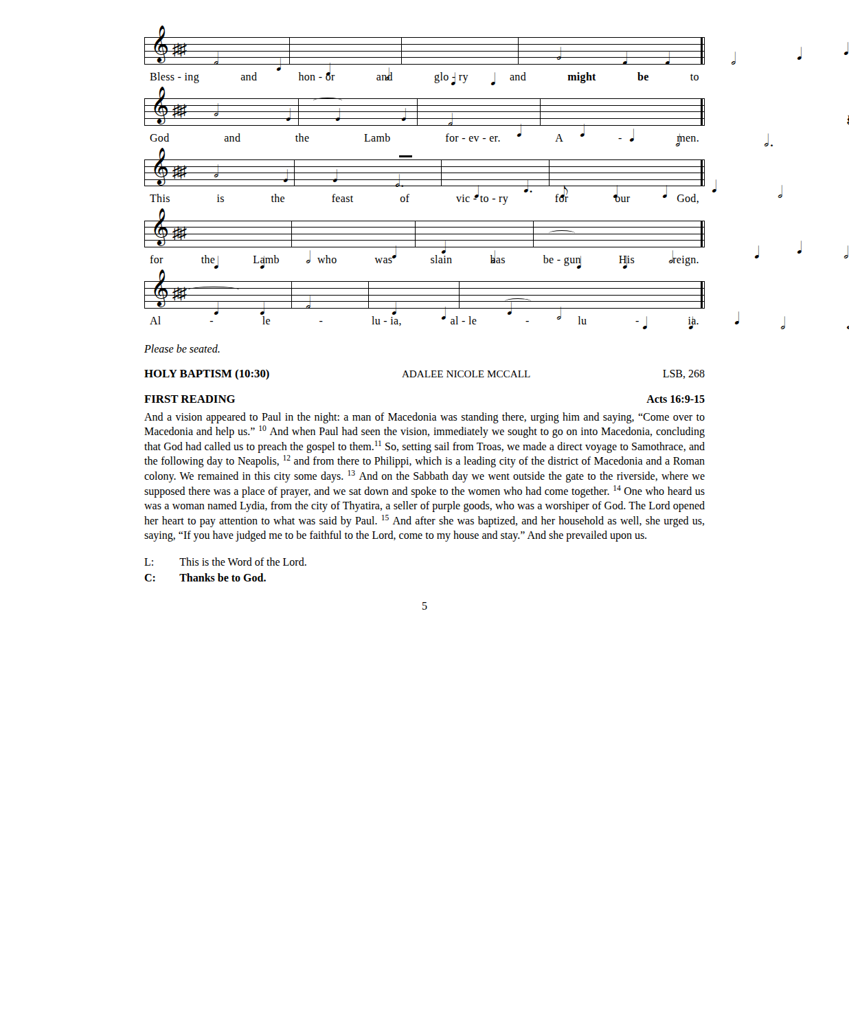𝄞
♯♯
𝅗𝅥
𝅘𝅥
𝅘𝅥
𝅗𝅥
𝅘𝅥
𝅘𝅥
𝅗𝅥
𝅘𝅥
𝅘𝅥
𝅗𝅥
𝅘𝅥
𝅘𝅥
Bless - ing and hon - or and glo - ry and might be to
𝄞
♯♯
𝅗𝅥
𝅘𝅥
𝅘𝅥
𝅘𝅥
𝅗𝅥
𝅘𝅥
𝅘𝅥
𝅘𝅥
𝅗𝅥
𝅗𝅥.
𝄽
God and the Lamb for - ev - er. A - men.
𝄞
♯♯
𝅗𝅥
𝅘𝅥
𝅘𝅥
𝅗𝅥.
𝅘𝅥
𝅘𝅥.
𝅘𝅥𝅮
𝅘𝅥
𝅘𝅥
𝅘𝅥
𝅗𝅥
This is the feast of vic - to - ry for our God,
𝄞
♯♯
𝅘𝅥
𝅘𝅥
𝅗𝅥
𝅘𝅥
𝅘𝅥
𝅗𝅥
𝅘𝅥
𝅘𝅥
𝅗𝅥
𝅘𝅥
𝅘𝅥
𝅗𝅥
for the Lamb who was slain has be - gun His reign.
𝄞
♯♯
𝅘𝅥
𝅘𝅥
𝅗𝅥
𝅘𝅥
𝅘𝅥
𝅘𝅥
𝅗𝅥
𝅘𝅥
𝅘𝅥
𝅘𝅥
𝅗𝅥
𝅝
Al - le - lu - ia, al - le - lu - ia.
Please be seated.
Holy Baptism (10:30) Adalee Nicole McCall LSB, 268
First Reading Acts 16:9-15
And a vision appeared to Paul in the night: a man of Macedonia was standing there, urging him and saying, “Come over to Macedonia and help us.” 10 And when Paul had seen the vision, immediately we sought to go on into Macedonia, concluding that God had called us to preach the gospel to them.11 So, setting sail from Troas, we made a direct voyage to Samothrace, and the following day to Neapolis, 12 and from there to Philippi, which is a leading city of the district of Macedonia and a Roman colony. We remained in this city some days. 13 And on the Sabbath day we went outside the gate to the riverside, where we supposed there was a place of prayer, and we sat down and spoke to the women who had come together. 14 One who heard us was a woman named Lydia, from the city of Thyatira, a seller of purple goods, who was a worshiper of God. The Lord opened her heart to pay attention to what was said by Paul. 15 And after she was baptized, and her household as well, she urged us, saying, “If you have judged me to be faithful to the Lord, come to my house and stay.” And she prevailed upon us.
| L: | This is the Word of the Lord. |
| C: | Thanks be to God. |
5